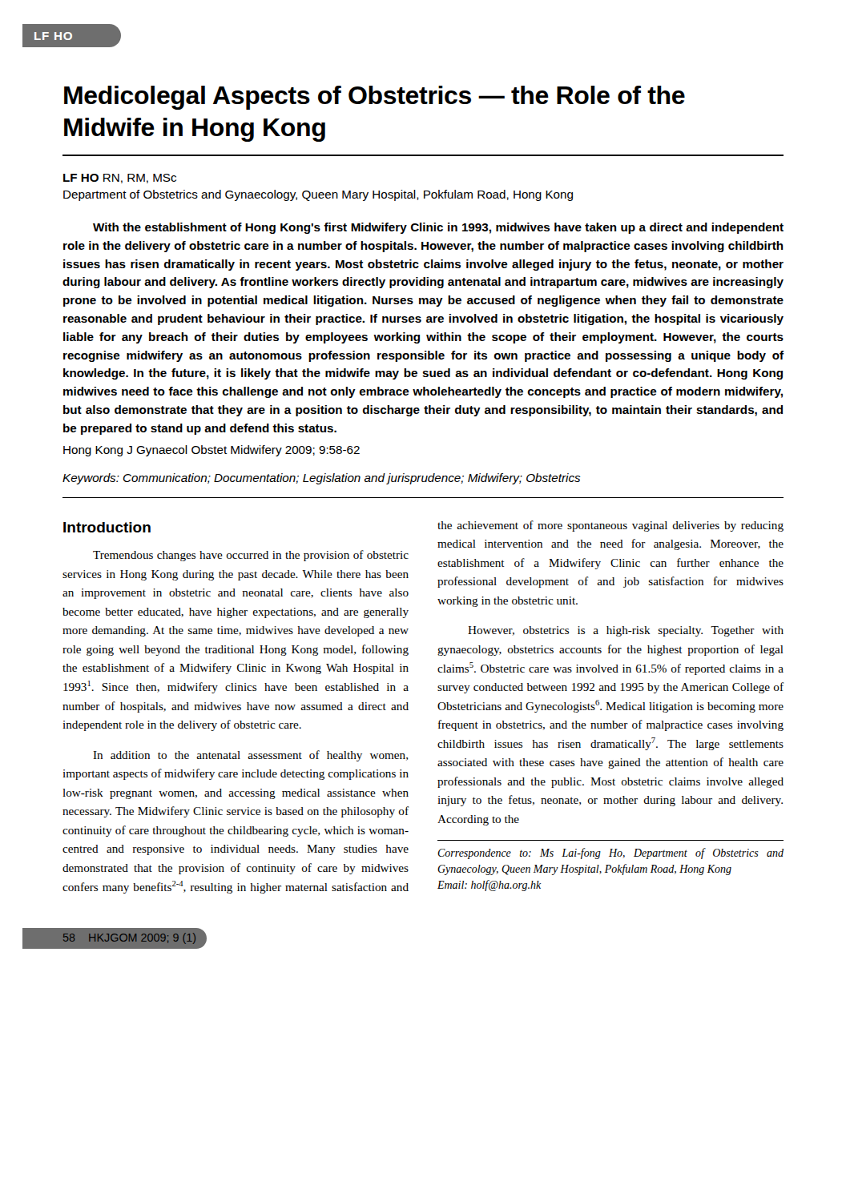LF HO
Medicolegal Aspects of Obstetrics — the Role of the Midwife in Hong Kong
LF HO RN, RM, MSc
Department of Obstetrics and Gynaecology, Queen Mary Hospital, Pokfulam Road, Hong Kong
With the establishment of Hong Kong's first Midwifery Clinic in 1993, midwives have taken up a direct and independent role in the delivery of obstetric care in a number of hospitals. However, the number of malpractice cases involving childbirth issues has risen dramatically in recent years. Most obstetric claims involve alleged injury to the fetus, neonate, or mother during labour and delivery. As frontline workers directly providing antenatal and intrapartum care, midwives are increasingly prone to be involved in potential medical litigation. Nurses may be accused of negligence when they fail to demonstrate reasonable and prudent behaviour in their practice. If nurses are involved in obstetric litigation, the hospital is vicariously liable for any breach of their duties by employees working within the scope of their employment. However, the courts recognise midwifery as an autonomous profession responsible for its own practice and possessing a unique body of knowledge. In the future, it is likely that the midwife may be sued as an individual defendant or co-defendant. Hong Kong midwives need to face this challenge and not only embrace wholeheartedly the concepts and practice of modern midwifery, but also demonstrate that they are in a position to discharge their duty and responsibility, to maintain their standards, and be prepared to stand up and defend this status.
Hong Kong J Gynaecol Obstet Midwifery 2009; 9:58-62
Keywords: Communication; Documentation; Legislation and jurisprudence; Midwifery; Obstetrics
Introduction
Tremendous changes have occurred in the provision of obstetric services in Hong Kong during the past decade. While there has been an improvement in obstetric and neonatal care, clients have also become better educated, have higher expectations, and are generally more demanding. At the same time, midwives have developed a new role going well beyond the traditional Hong Kong model, following the establishment of a Midwifery Clinic in Kwong Wah Hospital in 19931. Since then, midwifery clinics have been established in a number of hospitals, and midwives have now assumed a direct and independent role in the delivery of obstetric care.
In addition to the antenatal assessment of healthy women, important aspects of midwifery care include detecting complications in low-risk pregnant women, and accessing medical assistance when necessary. The Midwifery Clinic service is based on the philosophy of continuity of care throughout the childbearing cycle, which is woman-centred and responsive to individual needs. Many studies have demonstrated that the provision of continuity of care by midwives confers many benefits2-4, resulting in higher maternal satisfaction and the achievement of more spontaneous vaginal deliveries by reducing medical intervention and the need for analgesia. Moreover, the establishment of a Midwifery Clinic can further enhance the professional development of and job satisfaction for midwives working in the obstetric unit.
However, obstetrics is a high-risk specialty. Together with gynaecology, obstetrics accounts for the highest proportion of legal claims5. Obstetric care was involved in 61.5% of reported claims in a survey conducted between 1992 and 1995 by the American College of Obstetricians and Gynecologists6. Medical litigation is becoming more frequent in obstetrics, and the number of malpractice cases involving childbirth issues has risen dramatically7. The large settlements associated with these cases have gained the attention of health care professionals and the public. Most obstetric claims involve alleged injury to the fetus, neonate, or mother during labour and delivery. According to the
Correspondence to: Ms Lai-fong Ho, Department of Obstetrics and Gynaecology, Queen Mary Hospital, Pokfulam Road, Hong Kong
Email: holf@ha.org.hk
58 HKJGOM 2009; 9 (1)